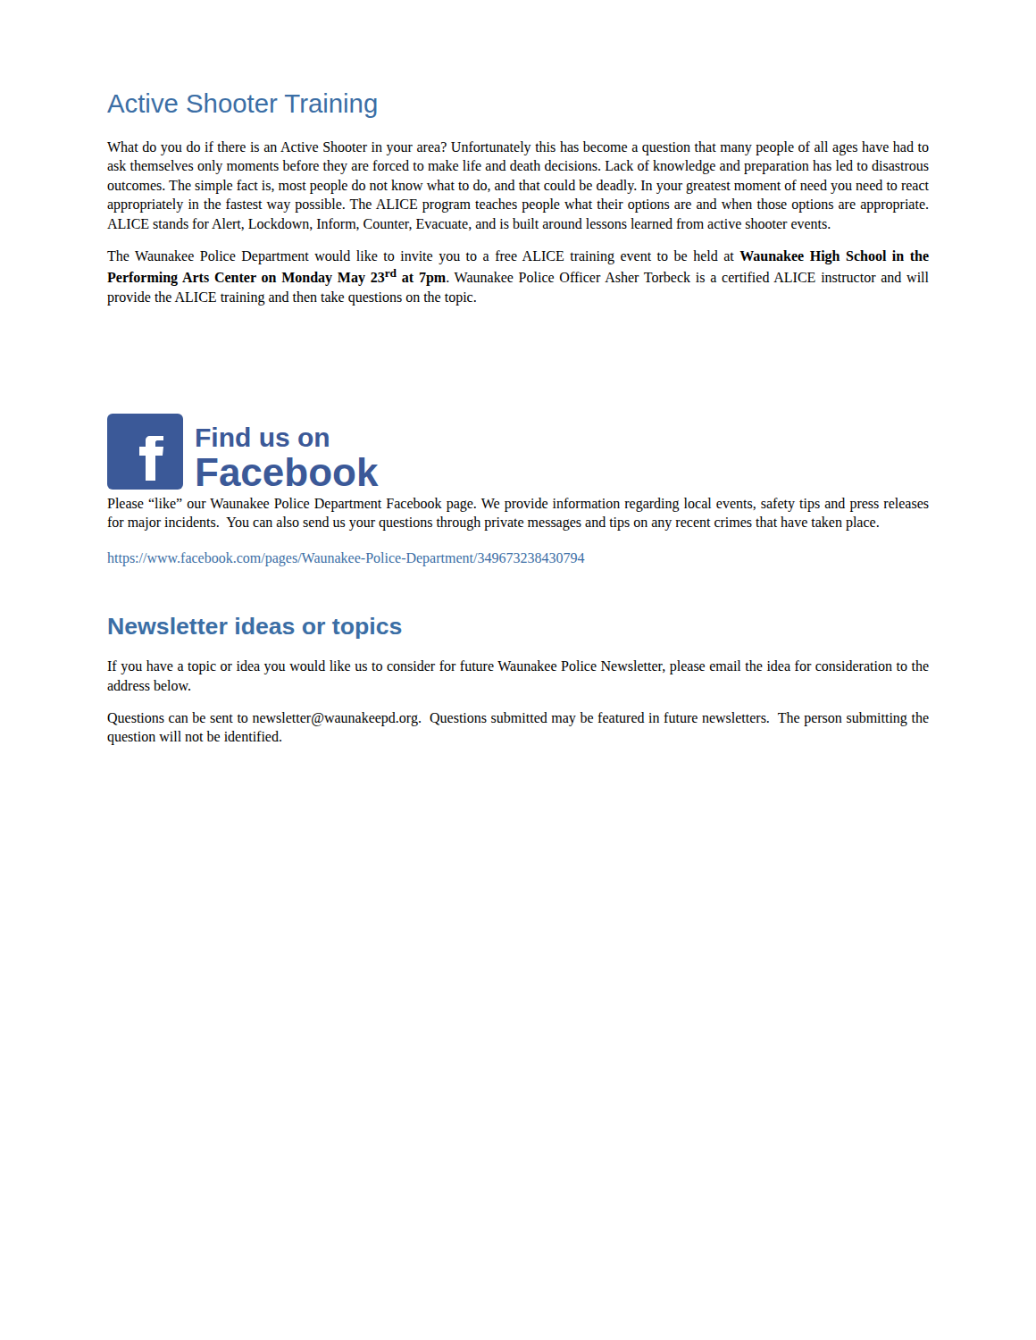Active Shooter Training
What do you do if there is an Active Shooter in your area? Unfortunately this has become a question that many people of all ages have had to ask themselves only moments before they are forced to make life and death decisions. Lack of knowledge and preparation has led to disastrous outcomes. The simple fact is, most people do not know what to do, and that could be deadly. In your greatest moment of need you need to react appropriately in the fastest way possible. The ALICE program teaches people what their options are and when those options are appropriate. ALICE stands for Alert, Lockdown, Inform, Counter, Evacuate, and is built around lessons learned from active shooter events.
The Waunakee Police Department would like to invite you to a free ALICE training event to be held at Waunakee High School in the Performing Arts Center on Monday May 23rd at 7pm. Waunakee Police Officer Asher Torbeck is a certified ALICE instructor and will provide the ALICE training and then take questions on the topic.
Find us on Facebook
Please “like” our Waunakee Police Department Facebook page. We provide information regarding local events, safety tips and press releases for major incidents. You can also send us your questions through private messages and tips on any recent crimes that have taken place.
https://www.facebook.com/pages/Waunakee-Police-Department/349673238430794
Newsletter ideas or topics
If you have a topic or idea you would like us to consider for future Waunakee Police Newsletter, please email the idea for consideration to the address below.
Questions can be sent to newsletter@waunakeepd.org. Questions submitted may be featured in future newsletters. The person submitting the question will not be identified.